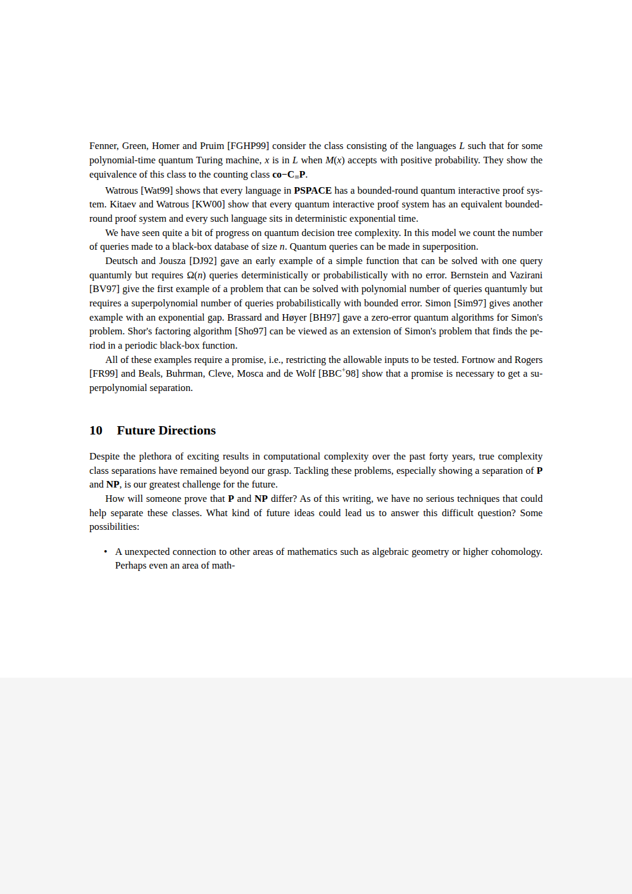Fenner, Green, Homer and Pruim [FGHP99] consider the class consisting of the languages L such that for some polynomial-time quantum Turing machine, x is in L when M(x) accepts with positive probability. They show the equivalence of this class to the counting class co−C=P.
Watrous [Wat99] shows that every language in PSPACE has a bounded-round quantum interactive proof system. Kitaev and Watrous [KW00] show that every quantum interactive proof system has an equivalent bounded-round proof system and every such language sits in deterministic exponential time.
We have seen quite a bit of progress on quantum decision tree complexity. In this model we count the number of queries made to a black-box database of size n. Quantum queries can be made in superposition.
Deutsch and Jousza [DJ92] gave an early example of a simple function that can be solved with one query quantumly but requires Ω(n) queries deterministically or probabilistically with no error. Bernstein and Vazirani [BV97] give the first example of a problem that can be solved with polynomial number of queries quantumly but requires a superpolynomial number of queries probabilistically with bounded error. Simon [Sim97] gives another example with an exponential gap. Brassard and Høyer [BH97] gave a zero-error quantum algorithms for Simon's problem. Shor's factoring algorithm [Sho97] can be viewed as an extension of Simon's problem that finds the period in a periodic black-box function.
All of these examples require a promise, i.e., restricting the allowable inputs to be tested. Fortnow and Rogers [FR99] and Beals, Buhrman, Cleve, Mosca and de Wolf [BBC+98] show that a promise is necessary to get a superpolynomial separation.
10 Future Directions
Despite the plethora of exciting results in computational complexity over the past forty years, true complexity class separations have remained beyond our grasp. Tackling these problems, especially showing a separation of P and NP, is our greatest challenge for the future.
How will someone prove that P and NP differ? As of this writing, we have no serious techniques that could help separate these classes. What kind of future ideas could lead us to answer this difficult question? Some possibilities:
A unexpected connection to other areas of mathematics such as algebraic geometry or higher cohomology. Perhaps even an area of math-